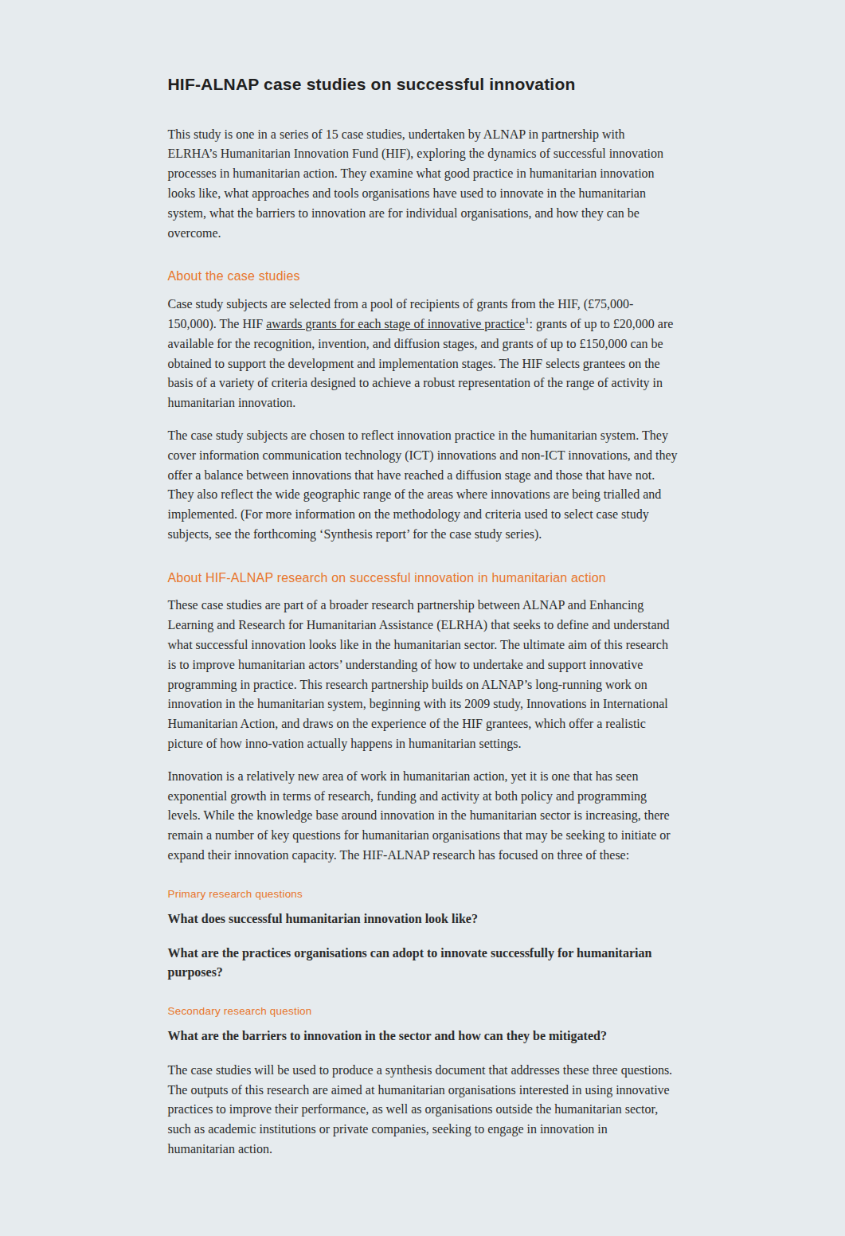HIF-ALNAP case studies on successful innovation
This study is one in a series of 15 case studies, undertaken by ALNAP in partnership with ELRHA’s Humanitarian Innovation Fund (HIF), exploring the dynamics of successful innovation processes in humanitarian action. They examine what good practice in humanitarian innovation looks like, what approaches and tools organisations have used to innovate in the humanitarian system, what the barriers to innovation are for individual organisations, and how they can be overcome.
About the case studies
Case study subjects are selected from a pool of recipients of grants from the HIF, (£75,000-150,000). The HIF awards grants for each stage of innovative practice1: grants of up to £20,000 are available for the recognition, invention, and diffusion stages, and grants of up to £150,000 can be obtained to support the development and implementation stages. The HIF selects grantees on the basis of a variety of criteria designed to achieve a robust representation of the range of activity in humanitarian innovation.
The case study subjects are chosen to reflect innovation practice in the humanitarian system. They cover information communication technology (ICT) innovations and non-ICT innovations, and they offer a balance between innovations that have reached a diffusion stage and those that have not. They also reflect the wide geographic range of the areas where innovations are being trialled and implemented. (For more information on the methodology and criteria used to select case study subjects, see the forthcoming ‘Synthesis report’ for the case study series).
About HIF-ALNAP research on successful innovation in humanitarian action
These case studies are part of a broader research partnership between ALNAP and Enhancing Learning and Research for Humanitarian Assistance (ELRHA) that seeks to define and understand what successful innovation looks like in the humanitarian sector. The ultimate aim of this research is to improve humanitarian actors’ understanding of how to undertake and support innovative programming in practice. This research partnership builds on ALNAP’s long-running work on innovation in the humanitarian system, beginning with its 2009 study, Innovations in International Humanitarian Action, and draws on the experience of the HIF grantees, which offer a realistic picture of how inno-vation actually happens in humanitarian settings.
Innovation is a relatively new area of work in humanitarian action, yet it is one that has seen exponential growth in terms of research, funding and activity at both policy and programming levels. While the knowledge base around innovation in the humanitarian sector is increasing, there remain a number of key questions for humanitarian organisations that may be seeking to initiate or expand their innovation capacity. The HIF-ALNAP research has focused on three of these:
Primary research questions
What does successful humanitarian innovation look like?
What are the practices organisations can adopt to innovate successfully for humanitarian purposes?
Secondary research question
What are the barriers to innovation in the sector and how can they be mitigated?
The case studies will be used to produce a synthesis document that addresses these three questions. The outputs of this research are aimed at humanitarian organisations interested in using innovative practices to improve their performance, as well as organisations outside the humanitarian sector, such as academic institutions or private companies, seeking to engage in innovation in humanitarian action.